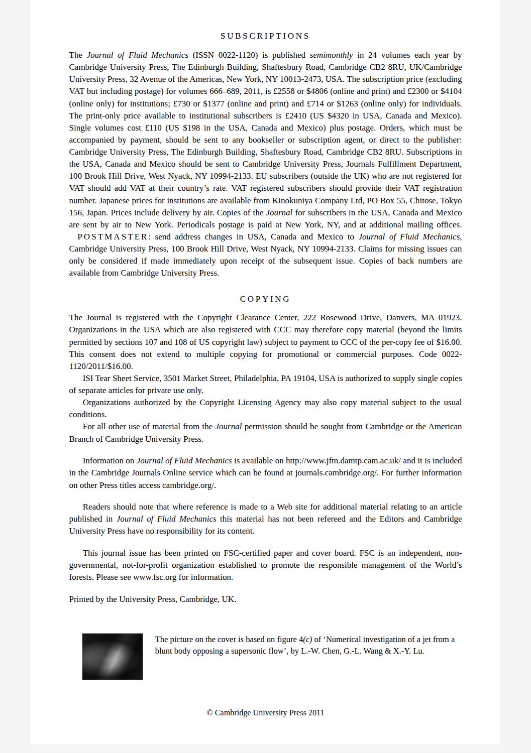Subscriptions
The Journal of Fluid Mechanics (ISSN 0022-1120) is published semimonthly in 24 volumes each year by Cambridge University Press, The Edinburgh Building, Shaftesbury Road, Cambridge CB2 8RU, UK/Cambridge University Press, 32 Avenue of the Americas, New York, NY 10013-2473, USA. The subscription price (excluding VAT but including postage) for volumes 666–689, 2011, is £2558 or $4806 (online and print) and £2300 or $4104 (online only) for institutions; £730 or $1377 (online and print) and £714 or $1263 (online only) for individuals. The print-only price available to institutional subscribers is £2410 (US $4320 in USA, Canada and Mexico). Single volumes cost £110 (US $198 in the USA, Canada and Mexico) plus postage. Orders, which must be accompanied by payment, should be sent to any bookseller or subscription agent, or direct to the publisher: Cambridge University Press, The Edinburgh Building, Shaftesbury Road, Cambridge CB2 8RU. Subscriptions in the USA, Canada and Mexico should be sent to Cambridge University Press, Journals Fulfillment Department, 100 Brook Hill Drive, West Nyack, NY 10994-2133. EU subscribers (outside the UK) who are not registered for VAT should add VAT at their country’s rate. VAT registered subscribers should provide their VAT registration number. Japanese prices for institutions are available from Kinokuniya Company Ltd, PO Box 55, Chitose, Tokyo 156, Japan. Prices include delivery by air. Copies of the Journal for subscribers in the USA, Canada and Mexico are sent by air to New York. Periodicals postage is paid at New York, NY, and at additional mailing offices. POSTMASTER: send address changes in USA, Canada and Mexico to Journal of Fluid Mechanics, Cambridge University Press, 100 Brook Hill Drive, West Nyack, NY 10994-2133. Claims for missing issues can only be considered if made immediately upon receipt of the subsequent issue. Copies of back numbers are available from Cambridge University Press.
Copying
The Journal is registered with the Copyright Clearance Center, 222 Rosewood Drive, Danvers, MA 01923. Organizations in the USA which are also registered with CCC may therefore copy material (beyond the limits permitted by sections 107 and 108 of US copyright law) subject to payment to CCC of the per-copy fee of $16.00. This consent does not extend to multiple copying for promotional or commercial purposes. Code 0022-1120/2011/$16.00.
ISI Tear Sheet Service, 3501 Market Street, Philadelphia, PA 19104, USA is authorized to supply single copies of separate articles for private use only.
Organizations authorized by the Copyright Licensing Agency may also copy material subject to the usual conditions.
For all other use of material from the Journal permission should be sought from Cambridge or the American Branch of Cambridge University Press.
Information on Journal of Fluid Mechanics is available on http://www.jfm.damtp.cam.ac.uk/ and it is included in the Cambridge Journals Online service which can be found at journals.cambridge.org/. For further information on other Press titles access cambridge.org/.
Readers should note that where reference is made to a Web site for additional material relating to an article published in Journal of Fluid Mechanics this material has not been refereed and the Editors and Cambridge University Press have no responsibility for its content.
This journal issue has been printed on FSC-certified paper and cover board. FSC is an independent, non-governmental, not-for-profit organization established to promote the responsible management of the World’s forests. Please see www.fsc.org for information.
Printed by the University Press, Cambridge, UK.
The picture on the cover is based on figure 4(c) of ‘Numerical investigation of a jet from a blunt body opposing a supersonic flow’, by L.-W. Chen, G.-L. Wang & X.-Y. Lu.
© Cambridge University Press 2011